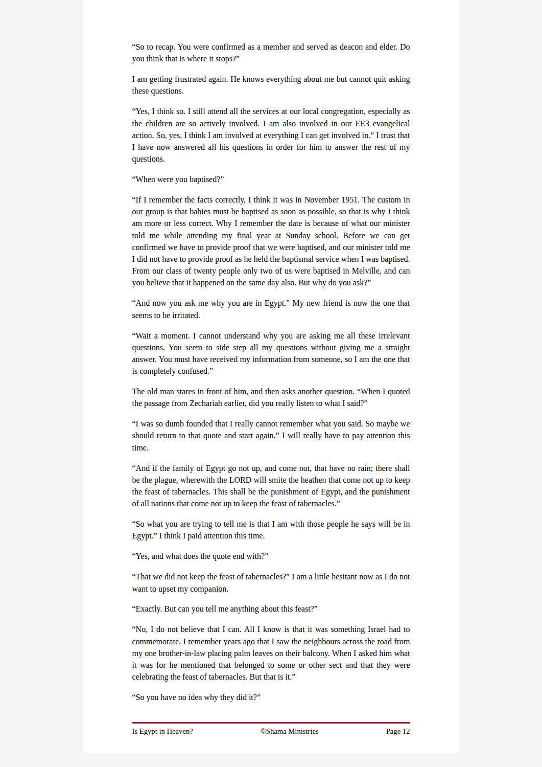“So to recap. You were confirmed as a member and served as deacon and elder. Do you think that is where it stops?”
I am getting frustrated again. He knows everything about me but cannot quit asking these questions.
“Yes, I think so. I still attend all the services at our local congregation, especially as the children are so actively involved. I am also involved in our EE3 evangelical action. So, yes, I think I am involved at everything I can get involved in.” I trust that I have now answered all his questions in order for him to answer the rest of my questions.
“When were you baptised?”
“If I remember the facts correctly, I think it was in November 1951. The custom in our group is that babies must be baptised as soon as possible, so that is why I think am more or less correct. Why I remember the date is because of what our minister told me while attending my final year at Sunday school. Before we can get confirmed we have to provide proof that we were baptised, and our minister told me I did not have to provide proof as he held the baptismal service when I was baptised. From our class of twenty people only two of us were baptised in Melville, and can you believe that it happened on the same day also. But why do you ask?”
“And now you ask me why you are in Egypt.” My new friend is now the one that seems to be irritated.
“Wait a moment. I cannot understand why you are asking me all these irrelevant questions. You seem to side step all my questions without giving me a straight answer. You must have received my information from someone, so I am the one that is completely confused.”
The old man stares in front of him, and then asks another question. “When I quoted the passage from Zechariah earlier, did you really listen to what I said?”
“I was so dumb founded that I really cannot remember what you said. So maybe we should return to that quote and start again.” I will really have to pay attention this time.
“And if the family of Egypt go not up, and come not, that have no rain; there shall be the plague, wherewith the LORD will smite the heathen that come not up to keep the feast of tabernacles. This shall be the punishment of Egypt, and the punishment of all nations that come not up to keep the feast of tabernacles.”
“So what you are trying to tell me is that I am with those people he says will be in Egypt.” I think I paid attention this time.
“Yes, and what does the quote end with?”
“That we did not keep the feast of tabernacles?” I am a little hesitant now as I do not want to upset my companion.
“Exactly. But can you tell me anything about this feast?”
“No, I do not believe that I can. All I know is that it was something Israel had to commemorate. I remember years ago that I saw the neighbours across the road from my one brother-in-law placing palm leaves on their balcony. When I asked him what it was for he mentioned that belonged to some or other sect and that they were celebrating the feast of tabernacles. But that is it.”
“So you have no idea why they did it?”
Is Egypt in Heaven? ©Shama Ministries Page 12